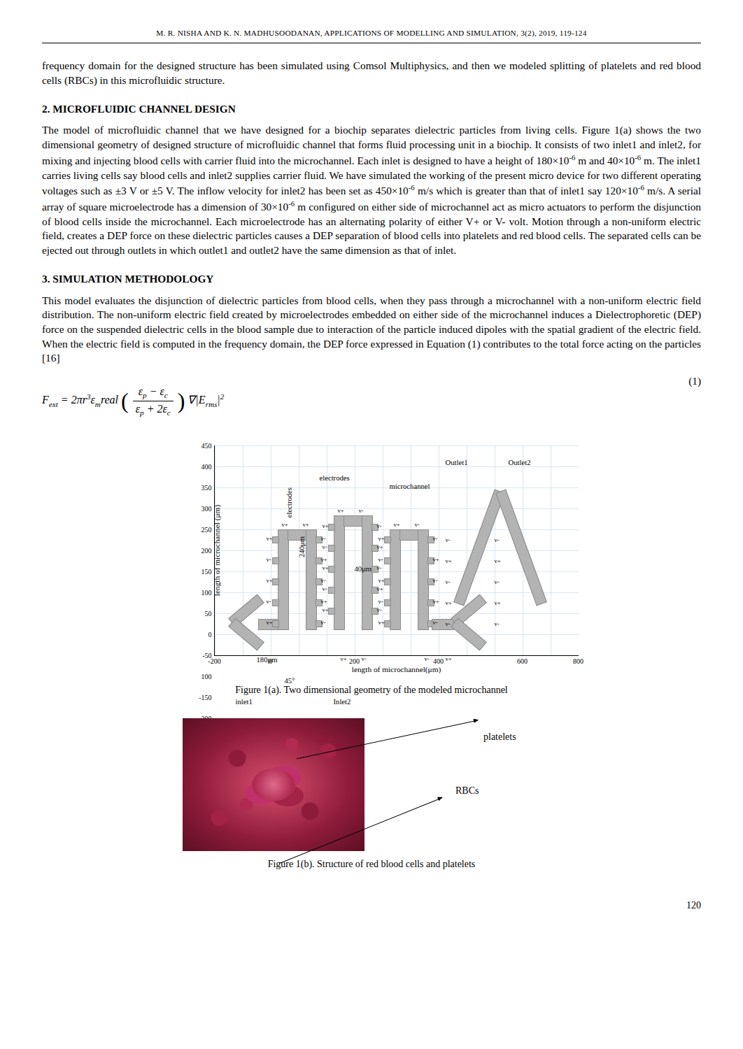M. R. NISHA AND K. N. MADHUSOODANAN, APPLICATIONS OF MODELLING AND SIMULATION, 3(2), 2019, 119-124
frequency domain for the designed structure has been simulated using Comsol Multiphysics, and then we modeled splitting of platelets and red blood cells (RBCs) in this microfluidic structure.
2. Microfluidic Channel Design
The model of microfluidic channel that we have designed for a biochip separates dielectric particles from living cells. Figure 1(a) shows the two dimensional geometry of designed structure of microfluidic channel that forms fluid processing unit in a biochip. It consists of two inlet1 and inlet2, for mixing and injecting blood cells with carrier fluid into the microchannel. Each inlet is designed to have a height of 180×10-6 m and 40×10-6 m. The inlet1 carries living cells say blood cells and inlet2 supplies carrier fluid. We have simulated the working of the present micro device for two different operating voltages such as ±3 V or ±5 V. The inflow velocity for inlet2 has been set as 450×10-6 m/s which is greater than that of inlet1 say 120×10-6 m/s. A serial array of square microelectrode has a dimension of 30×10-6 m configured on either side of microchannel act as micro actuators to perform the disjunction of blood cells inside the microchannel. Each microelectrode has an alternating polarity of either V+ or V- volt. Motion through a non-uniform electric field, creates a DEP force on these dielectric particles causes a DEP separation of blood cells into platelets and red blood cells. The separated cells can be ejected out through outlets in which outlet1 and outlet2 have the same dimension as that of inlet.
3. Simulation Methodology
This model evaluates the disjunction of dielectric particles from blood cells, when they pass through a microchannel with a non-uniform electric field distribution. The non-uniform electric field created by microelectrodes embedded on either side of the microchannel induces a Dielectrophoretic (DEP) force on the suspended dielectric cells in the blood sample due to interaction of the particle induced dipoles with the spatial gradient of the electric field. When the electric field is computed in the frequency domain, the DEP force expressed in Equation (1) contributes to the total force acting on the particles [16]
(1) Fext = 2πr3εmreal ( εp − εc εp + 2εc ) ∇|Erms|2
length of microchannel (μm) length of microchannel(μm) 450 400 350 300 250 200 150 100 50 0 -50 100 -150 -200 -200 0 200 400 600 800
electrodes microchannel Outlet1 Outlet2 electrodes 240μm 180μm 45° inlet1 Inlet2 40μm v+ v+ v+ v- v+ v- v+ v- v+ v- v+ v- v+ v- v+ v- v+ v- v+ v- v+ v- v+ v- v+ v- v+ v- v+ v- v+ v- v+ v- v+ v- v+ v- v- v+ v- v+ v- v+ v- v- v+ v- v+ v-
Figure 1(a). Two dimensional geometry of the modeled microchannel
platelets RBCs
Figure 1(b). Structure of red blood cells and platelets
120